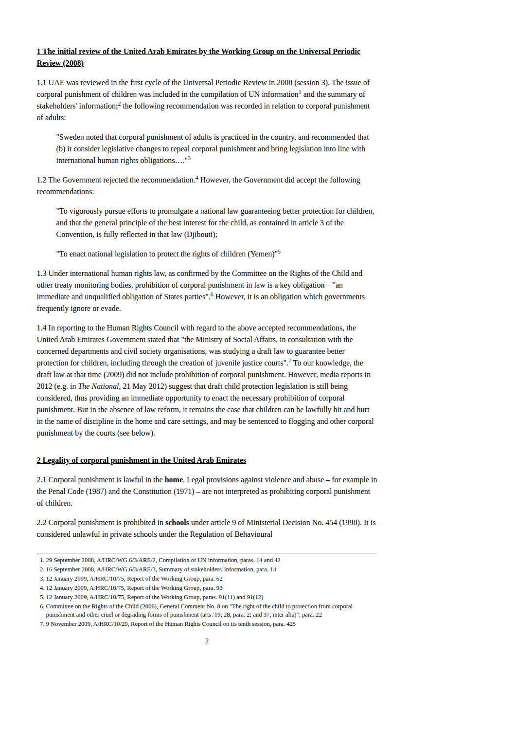1 The initial review of the United Arab Emirates by the Working Group on the Universal Periodic Review (2008)
1.1 UAE was reviewed in the first cycle of the Universal Periodic Review in 2008 (session 3). The issue of corporal punishment of children was included in the compilation of UN information1 and the summary of stakeholders' information;2 the following recommendation was recorded in relation to corporal punishment of adults:
"Sweden noted that corporal punishment of adults is practiced in the country, and recommended that (b) it consider legislative changes to repeal corporal punishment and bring legislation into line with international human rights obligations…."3
1.2 The Government rejected the recommendation.4 However, the Government did accept the following recommendations:
"To vigorously pursue efforts to promulgate a national law guaranteeing better protection for children, and that the general principle of the best interest for the child, as contained in article 3 of the Convention, is fully reflected in that law (Djibouti);
"To enact national legislation to protect the rights of children (Yemen)"5
1.3 Under international human rights law, as confirmed by the Committee on the Rights of the Child and other treaty monitoring bodies, prohibition of corporal punishment in law is a key obligation – "an immediate and unqualified obligation of States parties".6 However, it is an obligation which governments frequently ignore or evade.
1.4 In reporting to the Human Rights Council with regard to the above accepted recommendations, the United Arab Emirates Government stated that "the Ministry of Social Affairs, in consultation with the concerned departments and civil society organisations, was studying a draft law to guarantee better protection for children, including through the creation of juvenile justice courts".7 To our knowledge, the draft law at that time (2009) did not include prohibition of corporal punishment. However, media reports in 2012 (e.g. in The National, 21 May 2012) suggest that draft child protection legislation is still being considered, thus providing an immediate opportunity to enact the necessary prohibition of corporal punishment. But in the absence of law reform, it remains the case that children can be lawfully hit and hurt in the name of discipline in the home and care settings, and may be sentenced to flogging and other corporal punishment by the courts (see below).
2 Legality of corporal punishment in the United Arab Emirates
2.1 Corporal punishment is lawful in the home. Legal provisions against violence and abuse – for example in the Penal Code (1987) and the Constitution (1971) – are not interpreted as prohibiting corporal punishment of children.
2.2 Corporal punishment is prohibited in schools under article 9 of Ministerial Decision No. 454 (1998). It is considered unlawful in private schools under the Regulation of Behavioural
29 September 2008, A/HRC/WG.6/3/ARE/2, Compilation of UN information, paras. 14 and 42
16 September 2008, A/HRC/WG.6/3/ARE/3, Summary of stakeholders' information, para. 14
12 January 2009, A/HRC/10/75, Report of the Working Group, para. 62
12 January 2009, A/HRC/10/75, Report of the Working Group, para. 93
12 January 2009, A/HRC/10/75, Report of the Working Group, paras. 91(11) and 91(12)
Committee on the Rights of the Child (2006), General Comment No. 8 on "The right of the child to protection from corporal punishment and other cruel or degrading forms of punishment (arts. 19; 28, para. 2; and 37, inter alia)", para. 22
9 November 2009, A/HRC/10/29, Report of the Human Rights Council on its tenth session, para. 425
2